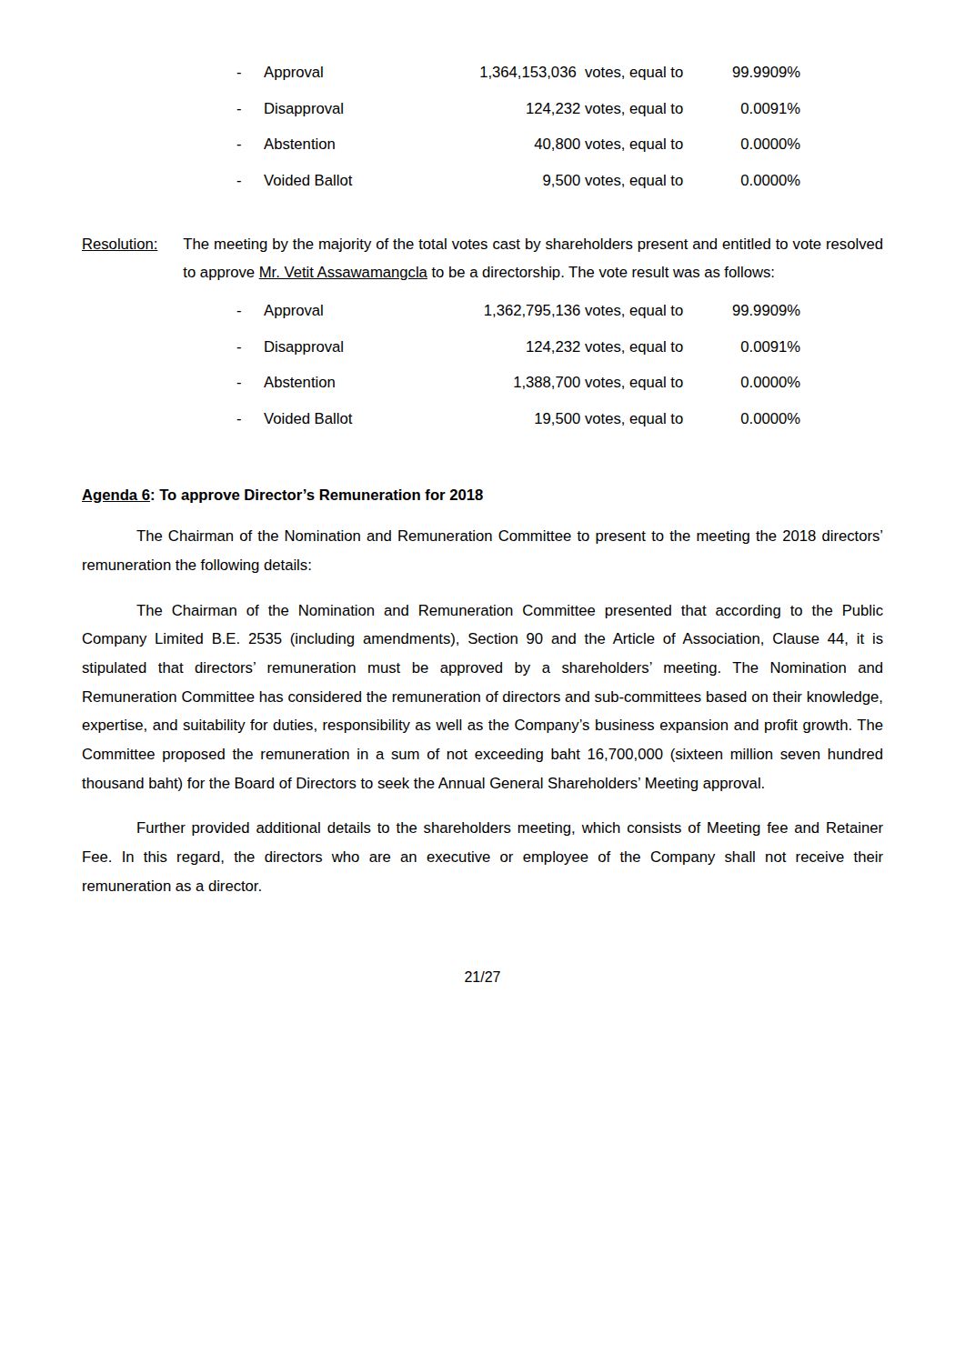| - | Approval | 1,364,153,036 votes, equal to | 99.9909% |
| - | Disapproval | 124,232 votes, equal to | 0.0091% |
| - | Abstention | 40,800 votes, equal to | 0.0000% |
| - | Voided Ballot | 9,500 votes, equal to | 0.0000% |
Resolution:
The meeting by the majority of the total votes cast by shareholders present and entitled to vote resolved to approve Mr. Vetit Assawamangcla to be a directorship. The vote result was as follows:
| - | Approval | 1,362,795,136 votes, equal to | 99.9909% |
| - | Disapproval | 124,232 votes, equal to | 0.0091% |
| - | Abstention | 1,388,700 votes, equal to | 0.0000% |
| - | Voided Ballot | 19,500 votes, equal to | 0.0000% |
Agenda 6: To approve Director’s Remuneration for 2018
The Chairman of the Nomination and Remuneration Committee to present to the meeting the 2018 directors’ remuneration the following details:
The Chairman of the Nomination and Remuneration Committee presented that according to the Public Company Limited B.E. 2535 (including amendments), Section 90 and the Article of Association, Clause 44, it is stipulated that directors’ remuneration must be approved by a shareholders’ meeting. The Nomination and Remuneration Committee has considered the remuneration of directors and sub-committees based on their knowledge, expertise, and suitability for duties, responsibility as well as the Company’s business expansion and profit growth. The Committee proposed the remuneration in a sum of not exceeding baht 16,700,000 (sixteen million seven hundred thousand baht) for the Board of Directors to seek the Annual General Shareholders’ Meeting approval.
Further provided additional details to the shareholders meeting, which consists of Meeting fee and Retainer Fee. In this regard, the directors who are an executive or employee of the Company shall not receive their remuneration as a director.
21/27